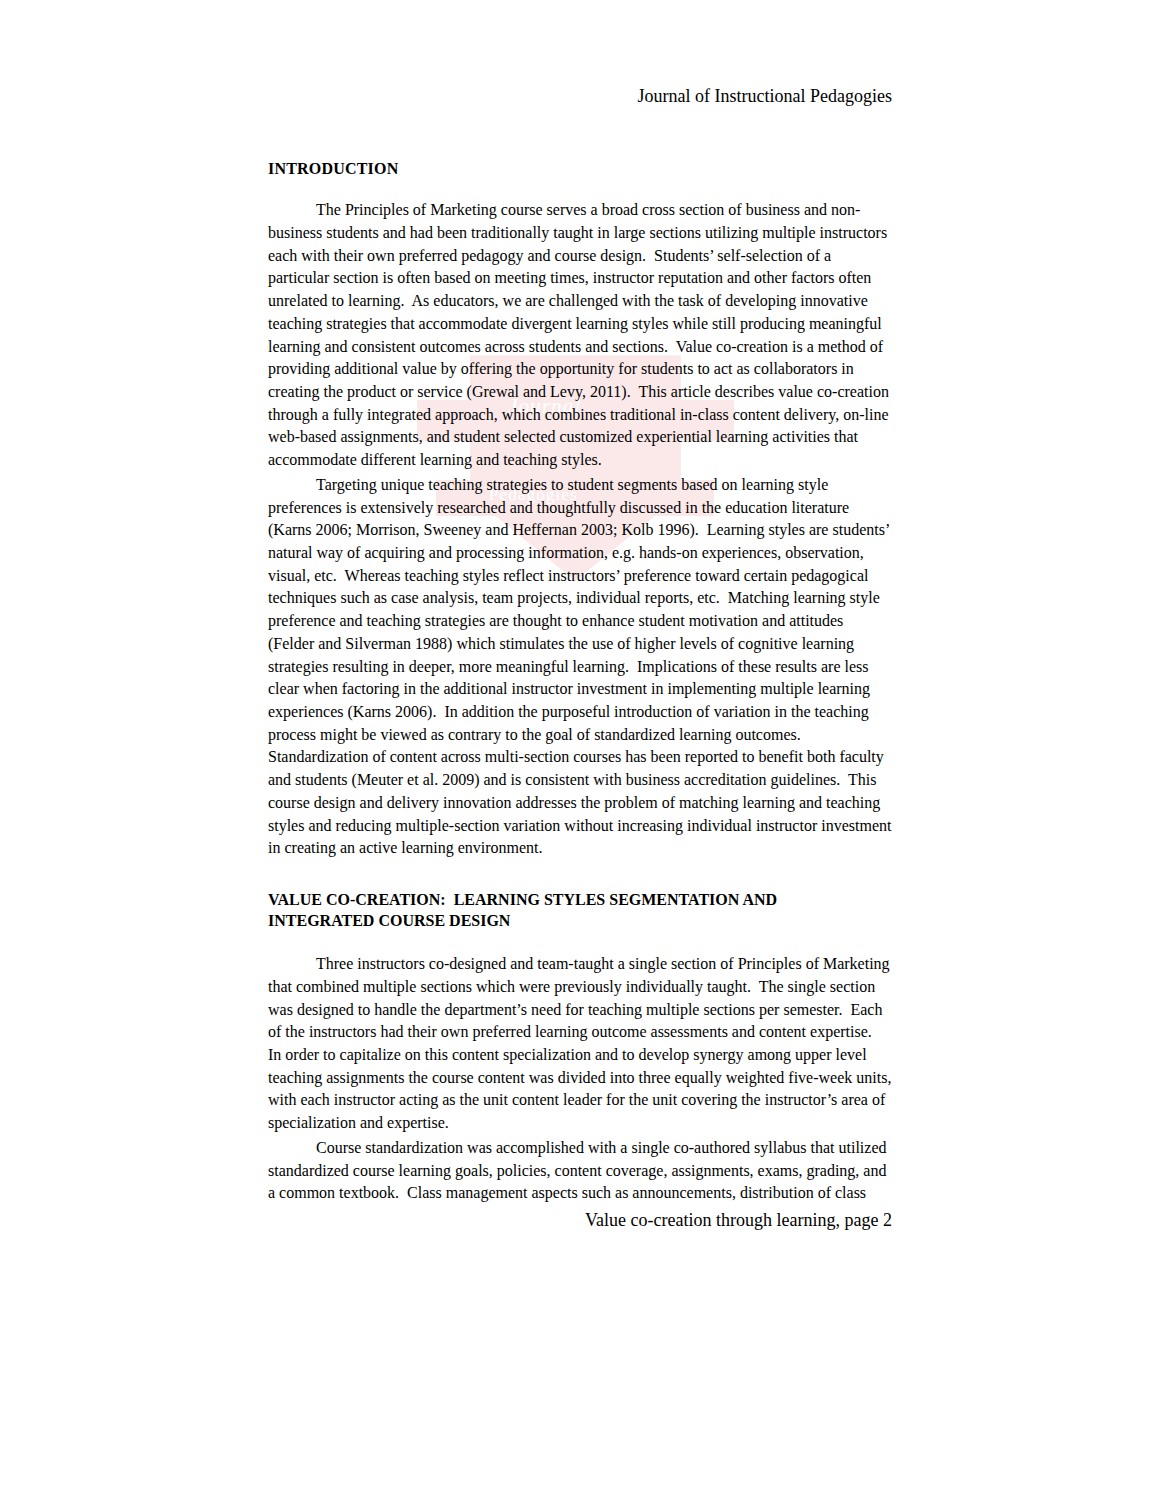Journal of Instructional Pedagogies
Journal
Pedagogies
INTRODUCTION
The Principles of Marketing course serves a broad cross section of business and non-business students and had been traditionally taught in large sections utilizing multiple instructors each with their own preferred pedagogy and course design. Students’ self-selection of a particular section is often based on meeting times, instructor reputation and other factors often unrelated to learning. As educators, we are challenged with the task of developing innovative teaching strategies that accommodate divergent learning styles while still producing meaningful learning and consistent outcomes across students and sections. Value co-creation is a method of providing additional value by offering the opportunity for students to act as collaborators in creating the product or service (Grewal and Levy, 2011). This article describes value co-creation through a fully integrated approach, which combines traditional in-class content delivery, on-line web-based assignments, and student selected customized experiential learning activities that accommodate different learning and teaching styles.
Targeting unique teaching strategies to student segments based on learning style preferences is extensively researched and thoughtfully discussed in the education literature (Karns 2006; Morrison, Sweeney and Heffernan 2003; Kolb 1996). Learning styles are students’ natural way of acquiring and processing information, e.g. hands-on experiences, observation, visual, etc. Whereas teaching styles reflect instructors’ preference toward certain pedagogical techniques such as case analysis, team projects, individual reports, etc. Matching learning style preference and teaching strategies are thought to enhance student motivation and attitudes (Felder and Silverman 1988) which stimulates the use of higher levels of cognitive learning strategies resulting in deeper, more meaningful learning. Implications of these results are less clear when factoring in the additional instructor investment in implementing multiple learning experiences (Karns 2006). In addition the purposeful introduction of variation in the teaching process might be viewed as contrary to the goal of standardized learning outcomes. Standardization of content across multi-section courses has been reported to benefit both faculty and students (Meuter et al. 2009) and is consistent with business accreditation guidelines. This course design and delivery innovation addresses the problem of matching learning and teaching styles and reducing multiple-section variation without increasing individual instructor investment in creating an active learning environment.
VALUE CO-CREATION: LEARNING STYLES SEGMENTATION AND
INTEGRATED COURSE DESIGN
Three instructors co-designed and team-taught a single section of Principles of Marketing that combined multiple sections which were previously individually taught. The single section was designed to handle the department’s need for teaching multiple sections per semester. Each of the instructors had their own preferred learning outcome assessments and content expertise. In order to capitalize on this content specialization and to develop synergy among upper level teaching assignments the course content was divided into three equally weighted five-week units, with each instructor acting as the unit content leader for the unit covering the instructor’s area of specialization and expertise.
Course standardization was accomplished with a single co-authored syllabus that utilized standardized course learning goals, policies, content coverage, assignments, exams, grading, and a common textbook. Class management aspects such as announcements, distribution of class
Value co-creation through learning, page 2